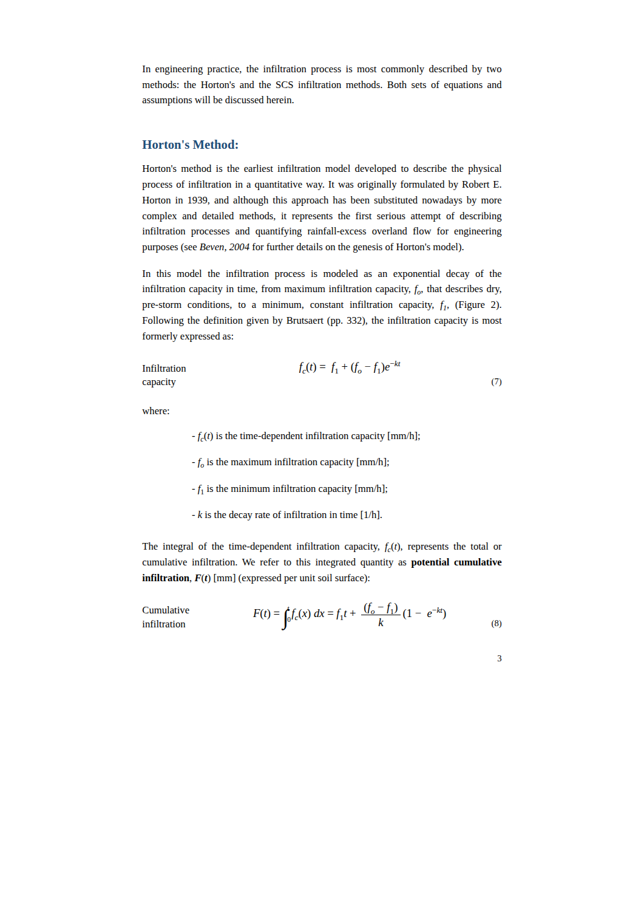In engineering practice, the infiltration process is most commonly described by two methods: the Horton's and the SCS infiltration methods. Both sets of equations and assumptions will be discussed herein.
Horton's Method:
Horton's method is the earliest infiltration model developed to describe the physical process of infiltration in a quantitative way. It was originally formulated by Robert E. Horton in 1939, and although this approach has been substituted nowadays by more complex and detailed methods, it represents the first serious attempt of describing infiltration processes and quantifying rainfall-excess overland flow for engineering purposes (see Beven, 2004 for further details on the genesis of Horton's model).
In this model the infiltration process is modeled as an exponential decay of the infiltration capacity in time, from maximum infiltration capacity, fo, that describes dry, pre-storm conditions, to a minimum, constant infiltration capacity, f1, (Figure 2). Following the definition given by Brutsaert (pp. 332), the infiltration capacity is most formerly expressed as:
Infiltration
capacity
fc(t) = f1 + (fo − f1)e−kt
(7)
where:
fc(t) is the time-dependent infiltration capacity [mm/h];
fo is the maximum infiltration capacity [mm/h];
f1 is the minimum infiltration capacity [mm/h];
k is the decay rate of infiltration in time [1/h].
The integral of the time-dependent infiltration capacity, fc(t), represents the total or cumulative infiltration. We refer to this integrated quantity as potential cumulative infiltration, F(t) [mm] (expressed per unit soil surface):
Cumulative
infiltration
F(t) = ∫t 0 fc(x) dx = f1t + (fo − f1) k(1 − e−kt)
(8)
3